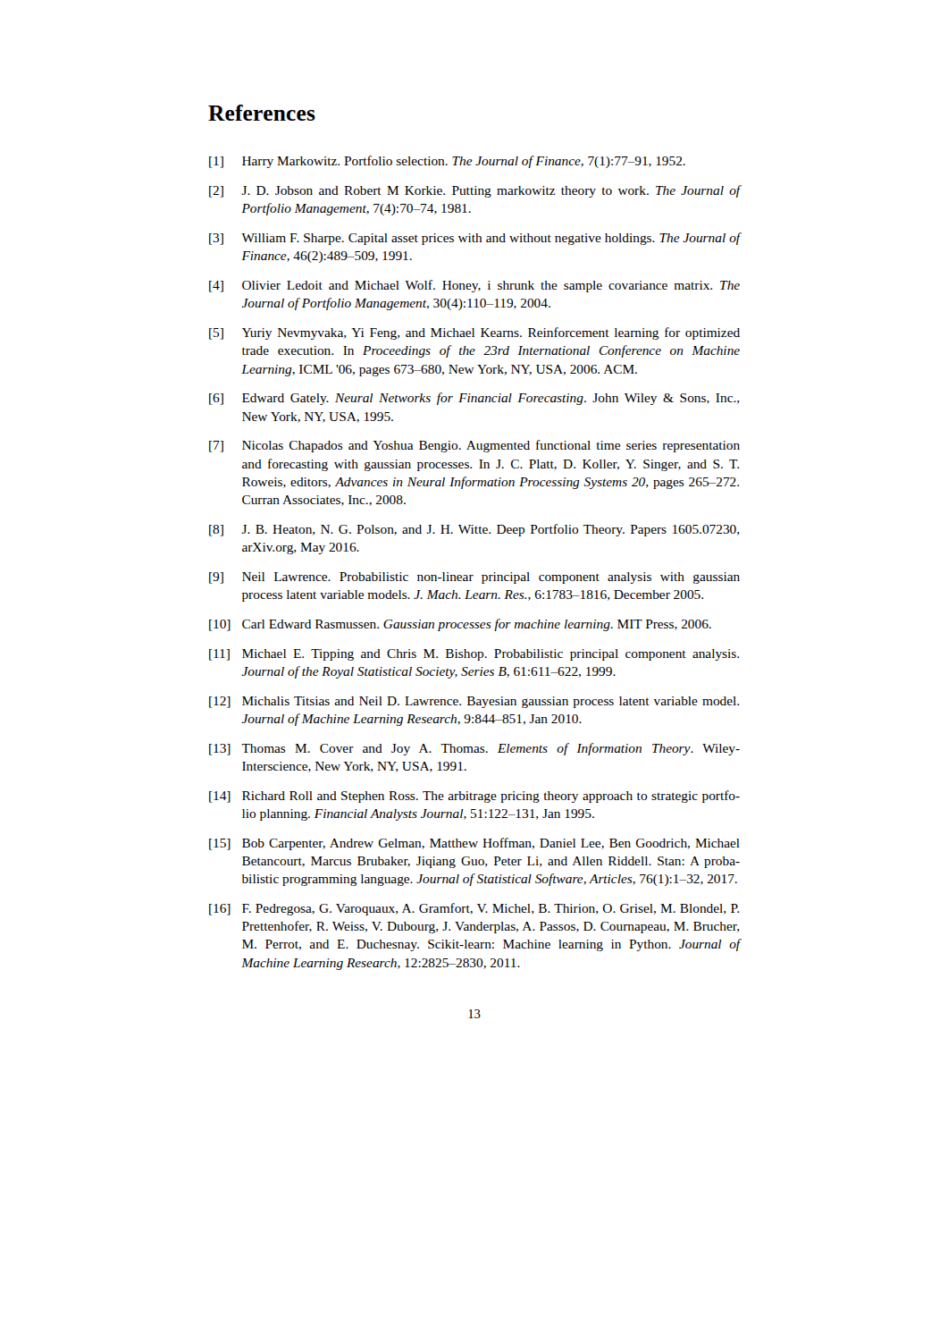References
Harry Markowitz. Portfolio selection. The Journal of Finance, 7(1):77–91, 1952.
J. D. Jobson and Robert M Korkie. Putting markowitz theory to work. The Journal of Portfolio Management, 7(4):70–74, 1981.
William F. Sharpe. Capital asset prices with and without negative holdings. The Journal of Finance, 46(2):489–509, 1991.
Olivier Ledoit and Michael Wolf. Honey, i shrunk the sample covariance matrix. The Journal of Portfolio Management, 30(4):110–119, 2004.
Yuriy Nevmyvaka, Yi Feng, and Michael Kearns. Reinforcement learning for optimized trade execution. In Proceedings of the 23rd International Conference on Machine Learning, ICML '06, pages 673–680, New York, NY, USA, 2006. ACM.
Edward Gately. Neural Networks for Financial Forecasting. John Wiley & Sons, Inc., New York, NY, USA, 1995.
Nicolas Chapados and Yoshua Bengio. Augmented functional time series representation and forecasting with gaussian processes. In J. C. Platt, D. Koller, Y. Singer, and S. T. Roweis, editors, Advances in Neural Information Processing Systems 20, pages 265–272. Curran Associates, Inc., 2008.
J. B. Heaton, N. G. Polson, and J. H. Witte. Deep Portfolio Theory. Papers 1605.07230, arXiv.org, May 2016.
Neil Lawrence. Probabilistic non-linear principal component analysis with gaussian process latent variable models. J. Mach. Learn. Res., 6:1783–1816, December 2005.
Carl Edward Rasmussen. Gaussian processes for machine learning. MIT Press, 2006.
Michael E. Tipping and Chris M. Bishop. Probabilistic principal component analysis. Journal of the Royal Statistical Society, Series B, 61:611–622, 1999.
Michalis Titsias and Neil D. Lawrence. Bayesian gaussian process latent variable model. Journal of Machine Learning Research, 9:844–851, Jan 2010.
Thomas M. Cover and Joy A. Thomas. Elements of Information Theory. Wiley-Interscience, New York, NY, USA, 1991.
Richard Roll and Stephen Ross. The arbitrage pricing theory approach to strategic portfolio planning. Financial Analysts Journal, 51:122–131, Jan 1995.
Bob Carpenter, Andrew Gelman, Matthew Hoffman, Daniel Lee, Ben Goodrich, Michael Betancourt, Marcus Brubaker, Jiqiang Guo, Peter Li, and Allen Riddell. Stan: A probabilistic programming language. Journal of Statistical Software, Articles, 76(1):1–32, 2017.
F. Pedregosa, G. Varoquaux, A. Gramfort, V. Michel, B. Thirion, O. Grisel, M. Blondel, P. Prettenhofer, R. Weiss, V. Dubourg, J. Vanderplas, A. Passos, D. Cournapeau, M. Brucher, M. Perrot, and E. Duchesnay. Scikit-learn: Machine learning in Python. Journal of Machine Learning Research, 12:2825–2830, 2011.
13